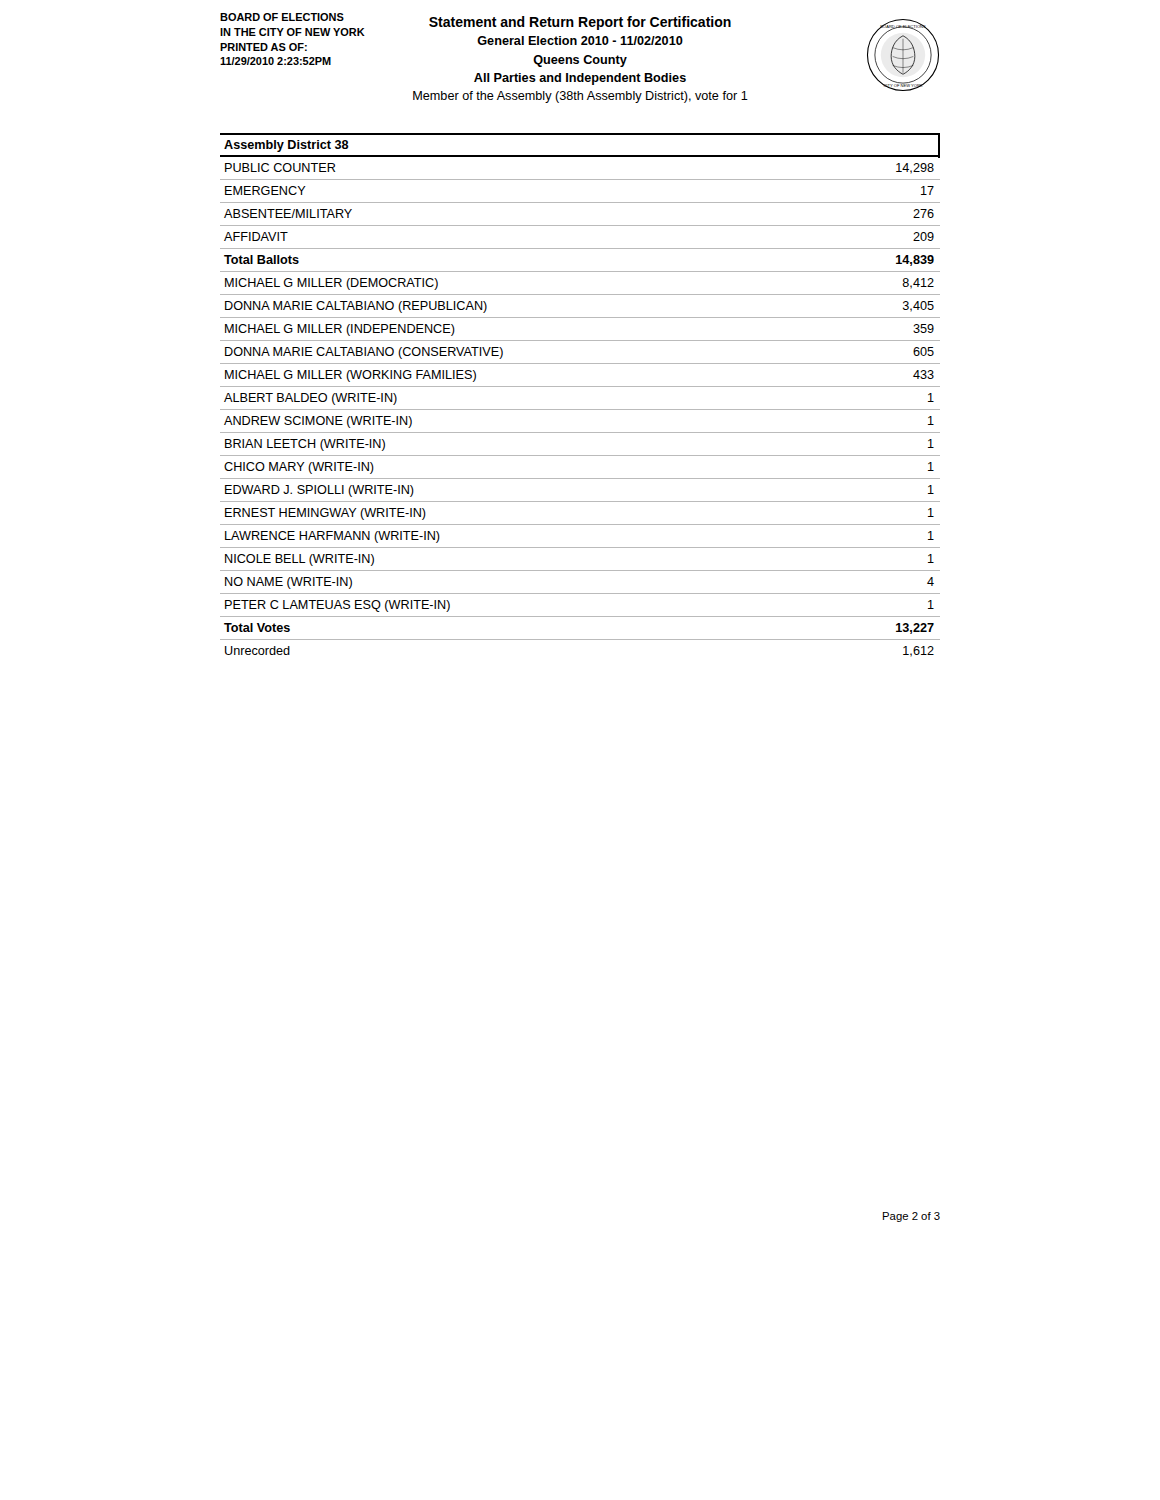BOARD OF ELECTIONS
IN THE CITY OF NEW YORK
PRINTED AS OF:
11/29/2010 2:23:52PM
Statement and Return Report for Certification
General Election 2010 - 11/02/2010
Queens County
All Parties and Independent Bodies
Member of the Assembly (38th Assembly District), vote for 1
BOARD OF ELECTIONS CITY OF NEW YORK
Assembly District 38
| PUBLIC COUNTER | 14,298 |
| EMERGENCY | 17 |
| ABSENTEE/MILITARY | 276 |
| AFFIDAVIT | 209 |
| Total Ballots | 14,839 |
| MICHAEL G MILLER (DEMOCRATIC) | 8,412 |
| DONNA MARIE CALTABIANO (REPUBLICAN) | 3,405 |
| MICHAEL G MILLER (INDEPENDENCE) | 359 |
| DONNA MARIE CALTABIANO (CONSERVATIVE) | 605 |
| MICHAEL G MILLER (WORKING FAMILIES) | 433 |
| ALBERT BALDEO (WRITE-IN) | 1 |
| ANDREW SCIMONE (WRITE-IN) | 1 |
| BRIAN LEETCH (WRITE-IN) | 1 |
| CHICO MARY (WRITE-IN) | 1 |
| EDWARD J. SPIOLLI (WRITE-IN) | 1 |
| ERNEST HEMINGWAY (WRITE-IN) | 1 |
| LAWRENCE HARFMANN (WRITE-IN) | 1 |
| NICOLE BELL (WRITE-IN) | 1 |
| NO NAME (WRITE-IN) | 4 |
| PETER C LAMTEUAS ESQ (WRITE-IN) | 1 |
| Total Votes | 13,227 |
| Unrecorded | 1,612 |
Page 2 of 3